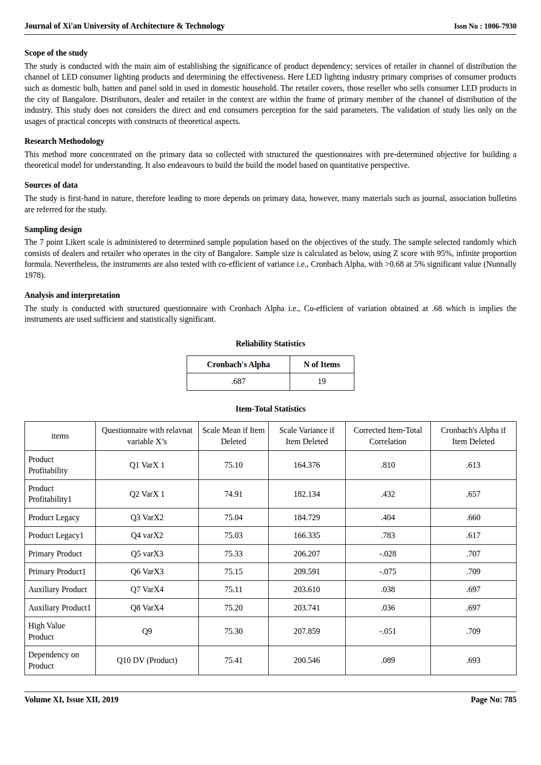Journal of Xi'an University of Architecture & Technology
Issn No : 1006-7930
Scope of the study
The study is conducted with the main aim of establishing the significance of product dependency; services of retailer in channel of distribution the channel of LED consumer lighting products and determining the effectiveness. Here LED lighting industry primary comprises of consumer products such as domestic bulb, batten and panel sold in used in domestic household. The retailer covers, those reseller who sells consumer LED products in the city of Bangalore. Distributors, dealer and retailer in the context are within the frame of primary member of the channel of distribution of the industry. This study does not considers the direct and end consumers perception for the said parameters. The validation of study lies only on the usages of practical concepts with constructs of theoretical aspects.
Research Methodology
This method more concentrated on the primary data so collected with structured the questionnaires with pre-determined objective for building a theoretical model for understanding. It also endeavours to build the build the model based on quantitative perspective.
Sources of data
The study is first-hand in nature, therefore leading to more depends on primary data, however, many materials such as journal, association bulletins are referred for the study.
Sampling design
The 7 point Likert scale is administered to determined sample population based on the objectives of the study. The sample selected randomly which consists of dealers and retailer who operates in the city of Bangalore. Sample size is calculated as below, using Z score with 95%, infinite proportion formula. Nevertheless, the instruments are also tested with co-efficient of variance i.e., Cronbach Alpha, with >0.68 at 5% significant value (Nunnally 1978).
Analysis and interpretation
The study is conducted with structured questionnaire with Cronbach Alpha i.e., Co-efficient of variation obtained at .68 which is implies the instruments are used sufficient and statistically significant.
Reliability Statistics
| Cronbach's Alpha | N of Items |
| --- | --- |
| .687 | 19 |
Item-Total Statistics
| items | Questionnaire with relavnat variable X’s | Scale Mean if Item Deleted | Scale Variance if Item Deleted | Corrected Item-Total Correlation | Cronbach's Alpha if Item Deleted |
| --- | --- | --- | --- | --- | --- |
| Product Profitability | Q1 VarX 1 | 75.10 | 164.376 | .810 | .613 |
| Product Profitability1 | Q2 VarX 1 | 74.91 | 182.134 | .432 | .657 |
| Product Legacy | Q3 VarX2 | 75.04 | 184.729 | .404 | .660 |
| Product Legacy1 | Q4 varX2 | 75.03 | 166.335 | .783 | .617 |
| Primary Product | Q5 varX3 | 75.33 | 206.207 | -.028 | .707 |
| Primary Product1 | Q6 VarX3 | 75.15 | 209.591 | -.075 | .709 |
| Auxiliary Product | Q7 VarX4 | 75.11 | 203.610 | .038 | .697 |
| Auxiliary Product1 | Q8 VarX4 | 75.20 | 203.741 | .036 | .697 |
| High Value Product | Q9 | 75.30 | 207.859 | -.051 | .709 |
| Dependency on Product | Q10 DV (Product) | 75.41 | 200.546 | .089 | .693 |
Volume XI, Issue XII, 2019
Page No: 785